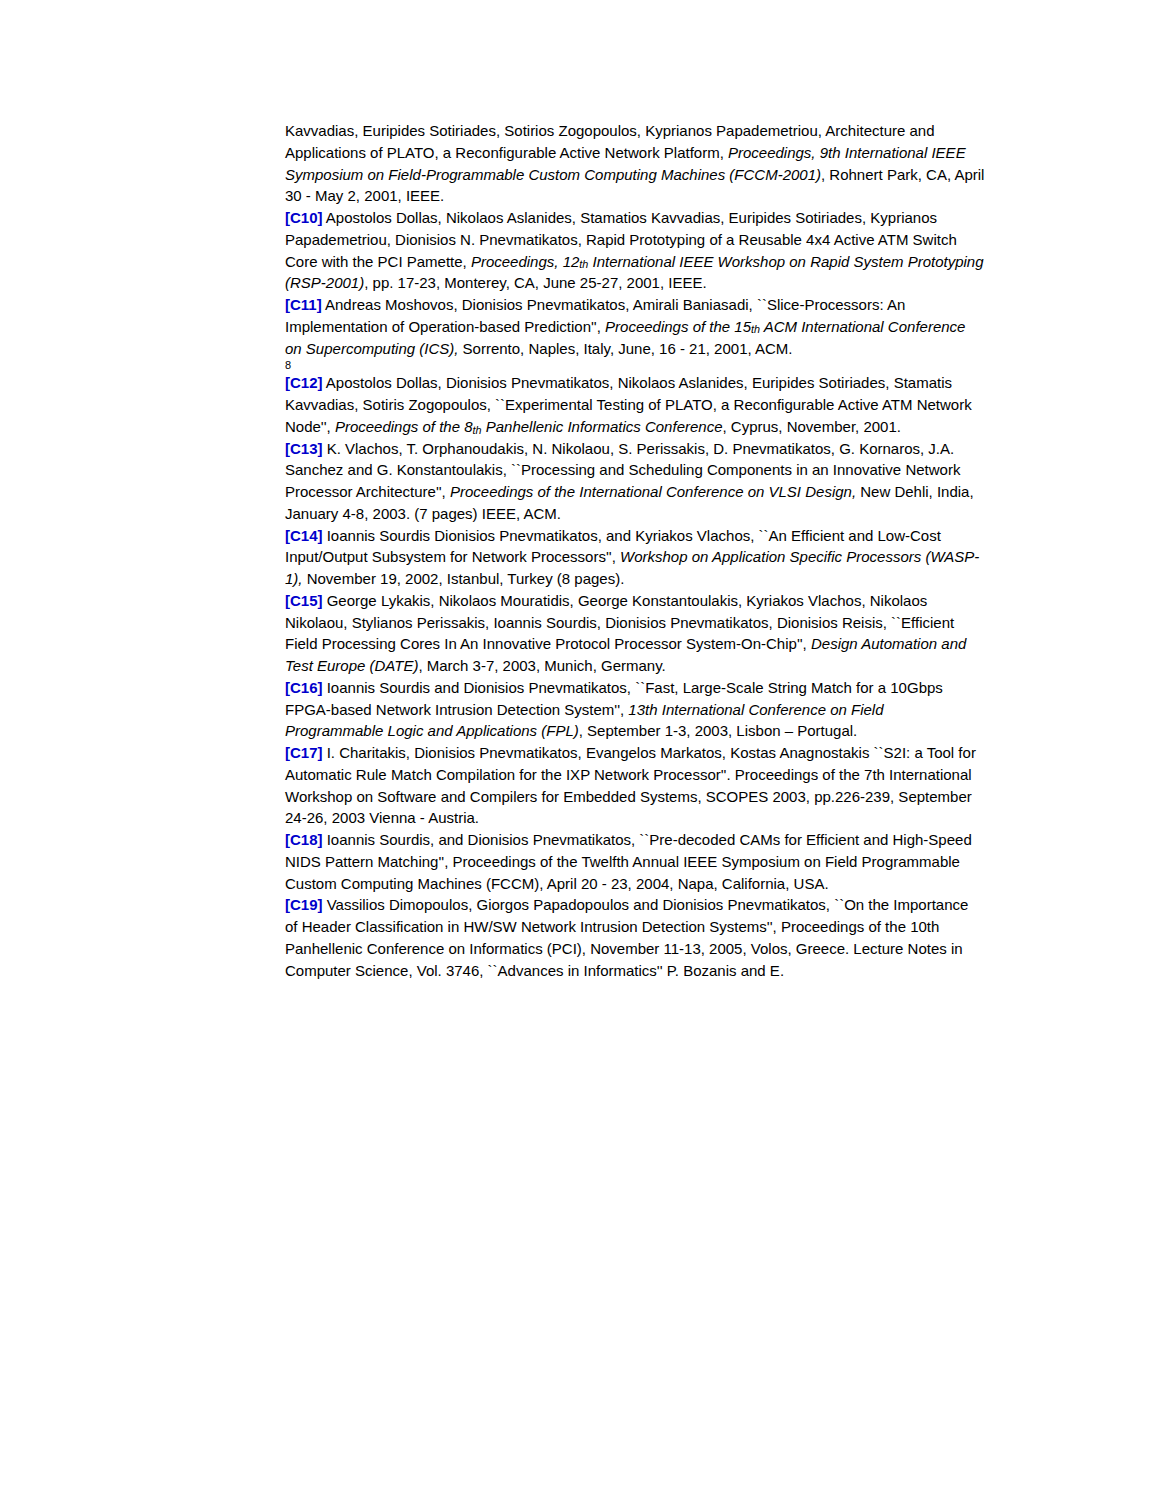Kavvadias, Euripides Sotiriades, Sotirios Zogopoulos, Kyprianos Papademetriou, Architecture and Applications of PLATO, a Reconfigurable Active Network Platform, Proceedings, 9th International IEEE Symposium on Field-Programmable Custom Computing Machines (FCCM-2001), Rohnert Park, CA, April 30 - May 2, 2001, IEEE.
[C10] Apostolos Dollas, Nikolaos Aslanides, Stamatios Kavvadias, Euripides Sotiriades, Kyprianos Papademetriou, Dionisios N. Pnevmatikatos, Rapid Prototyping of a Reusable 4x4 Active ATM Switch Core with the PCI Pamette, Proceedings, 12th International IEEE Workshop on Rapid System Prototyping (RSP-2001), pp. 17-23, Monterey, CA, June 25-27, 2001, IEEE.
[C11] Andreas Moshovos, Dionisios Pnevmatikatos, Amirali Baniasadi, ``Slice-Processors: An Implementation of Operation-based Prediction'', Proceedings of the 15th ACM International Conference on Supercomputing (ICS), Sorrento, Naples, Italy, June, 16 - 21, 2001, ACM.
8
[C12] Apostolos Dollas, Dionisios Pnevmatikatos, Nikolaos Aslanides, Euripides Sotiriades, Stamatis Kavvadias, Sotiris Zogopoulos, ``Experimental Testing of PLATO, a Reconfigurable Active ATM Network Node'', Proceedings of the 8th Panhellenic Informatics Conference, Cyprus, November, 2001.
[C13] K. Vlachos, T. Orphanoudakis, N. Nikolaou, S. Perissakis, D. Pnevmatikatos, G. Kornaros, J.A. Sanchez and G. Konstantoulakis, ``Processing and Scheduling Components in an Innovative Network Processor Architecture'', Proceedings of the International Conference on VLSI Design, New Dehli, India, January 4-8, 2003. (7 pages) IEEE, ACM.
[C14] Ioannis Sourdis Dionisios Pnevmatikatos, and Kyriakos Vlachos, ``An Efficient and Low-Cost Input/Output Subsystem for Network Processors'', Workshop on Application Specific Processors (WASP-1), November 19, 2002, Istanbul, Turkey (8 pages).
[C15] George Lykakis, Nikolaos Mouratidis, George Konstantoulakis, Kyriakos Vlachos, Nikolaos Nikolaou, Stylianos Perissakis, Ioannis Sourdis, Dionisios Pnevmatikatos, Dionisios Reisis, ``Efficient Field Processing Cores In An Innovative Protocol Processor System-On-Chip'', Design Automation and Test Europe (DATE), March 3-7, 2003, Munich, Germany.
[C16] Ioannis Sourdis and Dionisios Pnevmatikatos, ``Fast, Large-Scale String Match for a 10Gbps FPGA-based Network Intrusion Detection System'', 13th International Conference on Field Programmable Logic and Applications (FPL), September 1-3, 2003, Lisbon – Portugal.
[C17] I. Charitakis, Dionisios Pnevmatikatos, Evangelos Markatos, Kostas Anagnostakis ``S2I: a Tool for Automatic Rule Match Compilation for the IXP Network Processor''. Proceedings of the 7th International Workshop on Software and Compilers for Embedded Systems, SCOPES 2003, pp.226-239, September 24-26, 2003 Vienna - Austria.
[C18] Ioannis Sourdis, and Dionisios Pnevmatikatos, ``Pre-decoded CAMs for Efficient and High-Speed NIDS Pattern Matching'', Proceedings of the Twelfth Annual IEEE Symposium on Field Programmable Custom Computing Machines (FCCM), April 20 - 23, 2004, Napa, California, USA.
[C19] Vassilios Dimopoulos, Giorgos Papadopoulos and Dionisios Pnevmatikatos, ``On the Importance of Header Classification in HW/SW Network Intrusion Detection Systems'', Proceedings of the 10th Panhellenic Conference on Informatics (PCI), November 11-13, 2005, Volos, Greece. Lecture Notes in Computer Science, Vol. 3746, ``Advances in Informatics'' P. Bozanis and E.